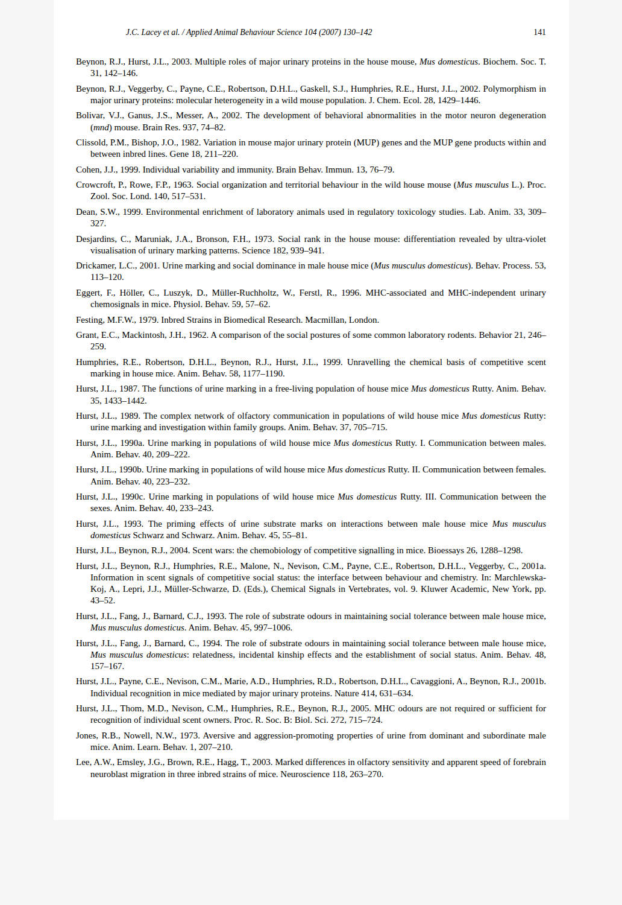J.C. Lacey et al. / Applied Animal Behaviour Science 104 (2007) 130–142
141
Beynon, R.J., Hurst, J.L., 2003. Multiple roles of major urinary proteins in the house mouse, Mus domesticus. Biochem. Soc. T. 31, 142–146.
Beynon, R.J., Veggerby, C., Payne, C.E., Robertson, D.H.L., Gaskell, S.J., Humphries, R.E., Hurst, J.L., 2002. Polymorphism in major urinary proteins: molecular heterogeneity in a wild mouse population. J. Chem. Ecol. 28, 1429–1446.
Bolivar, V.J., Ganus, J.S., Messer, A., 2002. The development of behavioral abnormalities in the motor neuron degeneration (mnd) mouse. Brain Res. 937, 74–82.
Clissold, P.M., Bishop, J.O., 1982. Variation in mouse major urinary protein (MUP) genes and the MUP gene products within and between inbred lines. Gene 18, 211–220.
Cohen, J.J., 1999. Individual variability and immunity. Brain Behav. Immun. 13, 76–79.
Crowcroft, P., Rowe, F.P., 1963. Social organization and territorial behaviour in the wild house mouse (Mus musculus L.). Proc. Zool. Soc. Lond. 140, 517–531.
Dean, S.W., 1999. Environmental enrichment of laboratory animals used in regulatory toxicology studies. Lab. Anim. 33, 309–327.
Desjardins, C., Maruniak, J.A., Bronson, F.H., 1973. Social rank in the house mouse: differentiation revealed by ultra-violet visualisation of urinary marking patterns. Science 182, 939–941.
Drickamer, L.C., 2001. Urine marking and social dominance in male house mice (Mus musculus domesticus). Behav. Process. 53, 113–120.
Eggert, F., Höller, C., Luszyk, D., Müller-Ruchholtz, W., Ferstl, R., 1996. MHC-associated and MHC-independent urinary chemosignals in mice. Physiol. Behav. 59, 57–62.
Festing, M.F.W., 1979. Inbred Strains in Biomedical Research. Macmillan, London.
Grant, E.C., Mackintosh, J.H., 1962. A comparison of the social postures of some common laboratory rodents. Behavior 21, 246–259.
Humphries, R.E., Robertson, D.H.L., Beynon, R.J., Hurst, J.L., 1999. Unravelling the chemical basis of competitive scent marking in house mice. Anim. Behav. 58, 1177–1190.
Hurst, J.L., 1987. The functions of urine marking in a free-living population of house mice Mus domesticus Rutty. Anim. Behav. 35, 1433–1442.
Hurst, J.L., 1989. The complex network of olfactory communication in populations of wild house mice Mus domesticus Rutty: urine marking and investigation within family groups. Anim. Behav. 37, 705–715.
Hurst, J.L., 1990a. Urine marking in populations of wild house mice Mus domesticus Rutty. I. Communication between males. Anim. Behav. 40, 209–222.
Hurst, J.L., 1990b. Urine marking in populations of wild house mice Mus domesticus Rutty. II. Communication between females. Anim. Behav. 40, 223–232.
Hurst, J.L., 1990c. Urine marking in populations of wild house mice Mus domesticus Rutty. III. Communication between the sexes. Anim. Behav. 40, 233–243.
Hurst, J.L., 1993. The priming effects of urine substrate marks on interactions between male house mice Mus musculus domesticus Schwarz and Schwarz. Anim. Behav. 45, 55–81.
Hurst, J.L., Beynon, R.J., 2004. Scent wars: the chemobiology of competitive signalling in mice. Bioessays 26, 1288–1298.
Hurst, J.L., Beynon, R.J., Humphries, R.E., Malone, N., Nevison, C.M., Payne, C.E., Robertson, D.H.L., Veggerby, C., 2001a. Information in scent signals of competitive social status: the interface between behaviour and chemistry. In: Marchlewska-Koj, A., Lepri, J.J., Müller-Schwarze, D. (Eds.), Chemical Signals in Vertebrates, vol. 9. Kluwer Academic, New York, pp. 43–52.
Hurst, J.L., Fang, J., Barnard, C.J., 1993. The role of substrate odours in maintaining social tolerance between male house mice, Mus musculus domesticus. Anim. Behav. 45, 997–1006.
Hurst, J.L., Fang, J., Barnard, C., 1994. The role of substrate odours in maintaining social tolerance between male house mice, Mus musculus domesticus: relatedness, incidental kinship effects and the establishment of social status. Anim. Behav. 48, 157–167.
Hurst, J.L., Payne, C.E., Nevison, C.M., Marie, A.D., Humphries, R.D., Robertson, D.H.L., Cavaggioni, A., Beynon, R.J., 2001b. Individual recognition in mice mediated by major urinary proteins. Nature 414, 631–634.
Hurst, J.L., Thom, M.D., Nevison, C.M., Humphries, R.E., Beynon, R.J., 2005. MHC odours are not required or sufficient for recognition of individual scent owners. Proc. R. Soc. B: Biol. Sci. 272, 715–724.
Jones, R.B., Nowell, N.W., 1973. Aversive and aggression-promoting properties of urine from dominant and subordinate male mice. Anim. Learn. Behav. 1, 207–210.
Lee, A.W., Emsley, J.G., Brown, R.E., Hagg, T., 2003. Marked differences in olfactory sensitivity and apparent speed of forebrain neuroblast migration in three inbred strains of mice. Neuroscience 118, 263–270.